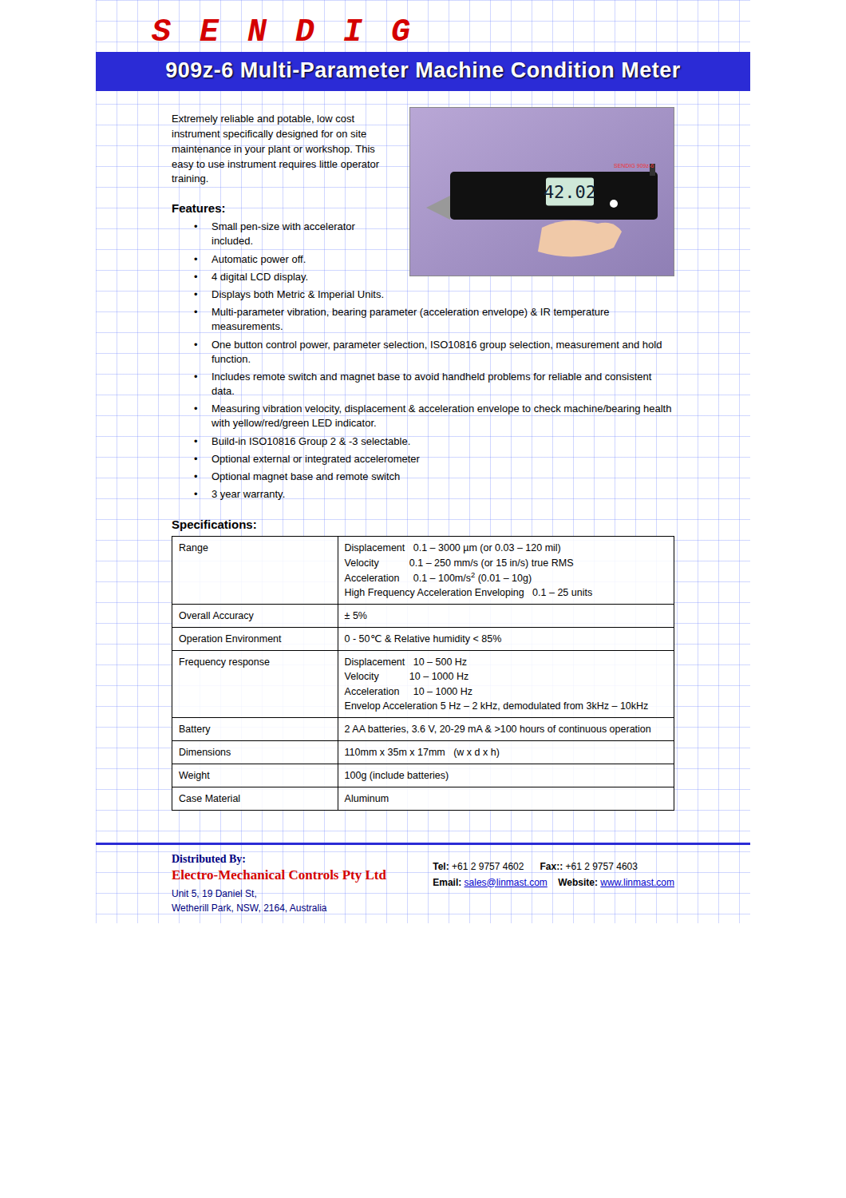S E N D I G
909z-6 Multi-Parameter Machine Condition Meter
Extremely reliable and potable, low cost instrument specifically designed for on site maintenance in your plant or workshop. This easy to use instrument requires little operator training.
Features:
Small pen-size with accelerator included.
Automatic power off.
4 digital LCD display.
Displays both Metric & Imperial Units.
Multi-parameter vibration, bearing parameter (acceleration envelope) & IR temperature measurements.
One button control power, parameter selection, ISO10816 group selection, measurement and hold function.
Includes remote switch and magnet base to avoid handheld problems for reliable and consistent data.
Measuring vibration velocity, displacement & acceleration envelope to check machine/bearing health with yellow/red/green LED indicator.
Build-in ISO10816 Group 2 & -3 selectable.
Optional external or integrated accelerometer
Optional magnet base and remote switch
3 year warranty.
Specifications:
| Range | Displacement 0.1 – 3000 µm (or 0.03 – 120 mil) Velocity 0.1 – 250 mm/s (or 15 in/s) true RMS Acceleration 0.1 – 100m/s 2 (0.01 – 10g) High Frequency Acceleration Enveloping 0.1 – 25 units |
| Overall Accuracy | ± 5% |
| Operation Environment | 0 - 50℃ & Relative humidity < 85% |
| Frequency response | Displacement 10 – 500 Hz Velocity 10 – 1000 Hz Acceleration 10 – 1000 Hz Envelop Acceleration 5 Hz – 2 kHz, demodulated from 3kHz – 10kHz |
| Battery | 2 AA batteries, 3.6 V, 20-29 mA & >100 hours of continuous operation |
| Dimensions | 110mm x 35m x 17mm (w x d x h) |
| Weight | 100g (include batteries) |
| Case Material | Aluminum |
Distributed By:
Electro-Mechanical Controls Pty Ltd
Tel: +61 2 9757 4602 Fax:: +61 2 9757 4603
Email: sales@linmast.com Website: www.linmast.com
Unit 5, 19 Daniel St,
Wetherill Park, NSW, 2164, Australia